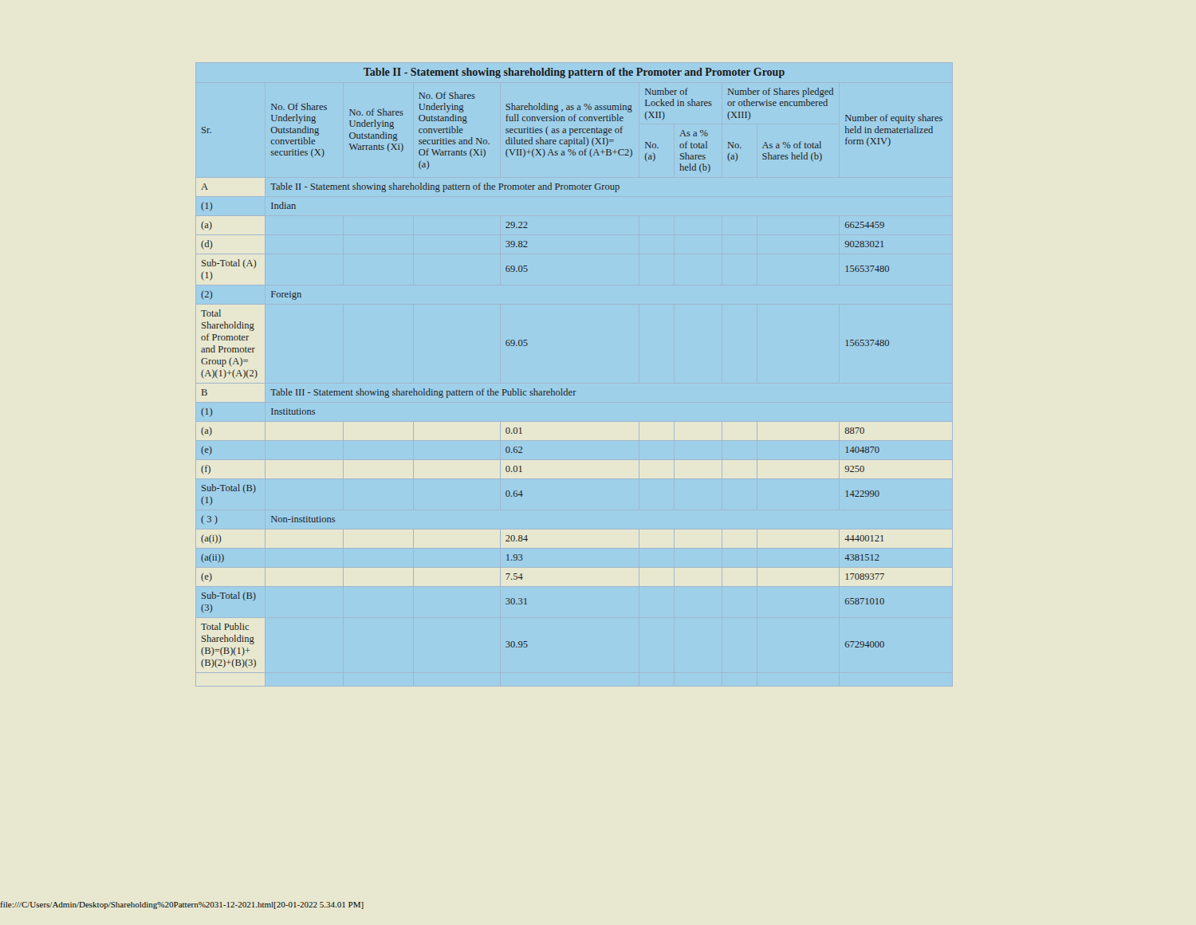| Table II - Statement showing shareholding pattern of the Promoter and Promoter Group |
| Sr. | No. Of Shares Underlying Outstanding convertible securities (X) | No. of Shares Underlying Outstanding Warrants (Xi) | No. Of Shares Underlying Outstanding convertible securities and No. Of Warrants (Xi) (a) | Shareholding , as a % assuming full conversion of convertible securities ( as a percentage of diluted share capital) (XI)= (VII)+(X) As a % of (A+B+C2) | Number of Locked in shares (XII) | Number of Shares pledged or otherwise encumbered (XIII) | Number of equity shares held in dematerialized form (XIV) |
| No. (a) | As a % of total Shares held (b) | No. (a) | As a % of total Shares held (b) |
| A | Table II - Statement showing shareholding pattern of the Promoter and Promoter Group |
| (1) | Indian |
| (a) | | | | 29.22 | | | | | 66254459 |
| (d) | | | | 39.82 | | | | | 90283021 |
| Sub-Total (A)(1) | | | | 69.05 | | | | | 156537480 |
| (2) | Foreign |
| Total Shareholding of Promoter and Promoter Group (A)=(A)(1)+(A)(2) | | | | 69.05 | | | | | 156537480 |
| B | Table III - Statement showing shareholding pattern of the Public shareholder |
| (1) | Institutions |
| (a) | | | | 0.01 | | | | | 8870 |
| (e) | | | | 0.62 | | | | | 1404870 |
| (f) | | | | 0.01 | | | | | 9250 |
| Sub-Total (B)(1) | | | | 0.64 | | | | | 1422990 |
| ( 3 ) | Non-institutions |
| (a(i)) | | | | 20.84 | | | | | 44400121 |
| (a(ii)) | | | | 1.93 | | | | | 4381512 |
| (e) | | | | 7.54 | | | | | 17089377 |
| Sub-Total (B)(3) | | | | 30.31 | | | | | 65871010 |
| Total Public Shareholding (B)=(B)(1)+(B)(2)+(B)(3) | | | | 30.95 | | | | | 67294000 |
file:///C/Users/Admin/Desktop/Shareholding%20Pattern%2031-12-2021.html[20-01-2022 5.34.01 PM]